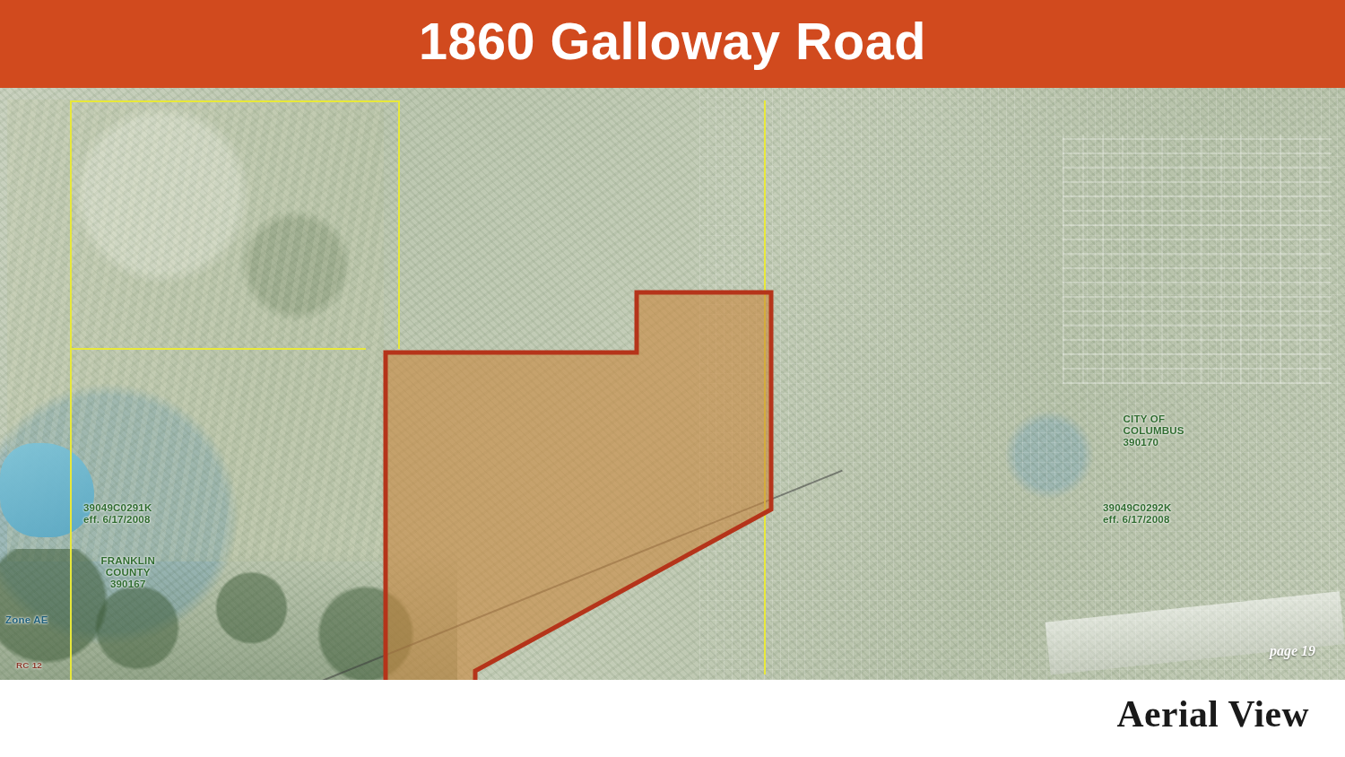1860 Galloway Road
39049C0291K
eff. 6/17/2008
FRANKLIN
COUNTY
390167
CITY OF
COLUMBUS
390170
39049C0292K
eff. 6/17/2008
Zone AE
RC 12
page 19
Aerial View